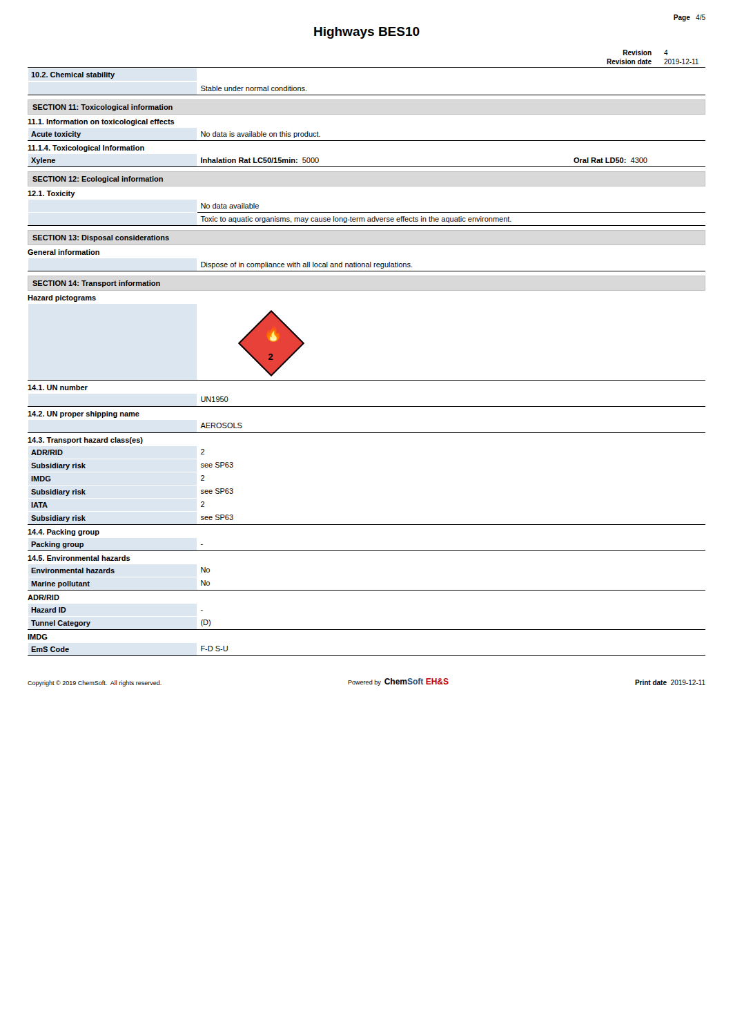Page 4/5
Highways BES10
Revision 4
Revision date 2019-12-11
| 10.2. Chemical stability | |
| | Stable under normal conditions. |
SECTION 11: Toxicological information
11.1. Information on toxicological effects
| Acute toxicity | No data is available on this product. |
11.1.4. Toxicological Information
| Xylene | Inhalation Rat LC50/15min: 5000 Oral Rat LD50: 4300 |
SECTION 12: Ecological information
12.1. Toxicity
| | No data available |
| | Toxic to aquatic organisms, may cause long-term adverse effects in the aquatic environment. |
SECTION 13: Disposal considerations
General information
| | Dispose of in compliance with all local and national regulations. |
SECTION 14: Transport information
Hazard pictograms
| | 🔥 2 |
14.1. UN number
| | UN1950 |
14.2. UN proper shipping name
| | AEROSOLS |
14.3. Transport hazard class(es)
| ADR/RID | 2 |
| Subsidiary risk | see SP63 |
| IMDG | 2 |
| Subsidiary risk | see SP63 |
| IATA | 2 |
| Subsidiary risk | see SP63 |
14.4. Packing group
| Packing group | - |
14.5. Environmental hazards
| Environmental hazards | No |
| Marine pollutant | No |
ADR/RID
| Hazard ID | - |
| Tunnel Category | (D) |
IMDG
| EmS Code | F-D S-U |
Copyright © 2019 ChemSoft. All rights reserved.
Powered by ChemSoft EH&S
Print date 2019-12-11